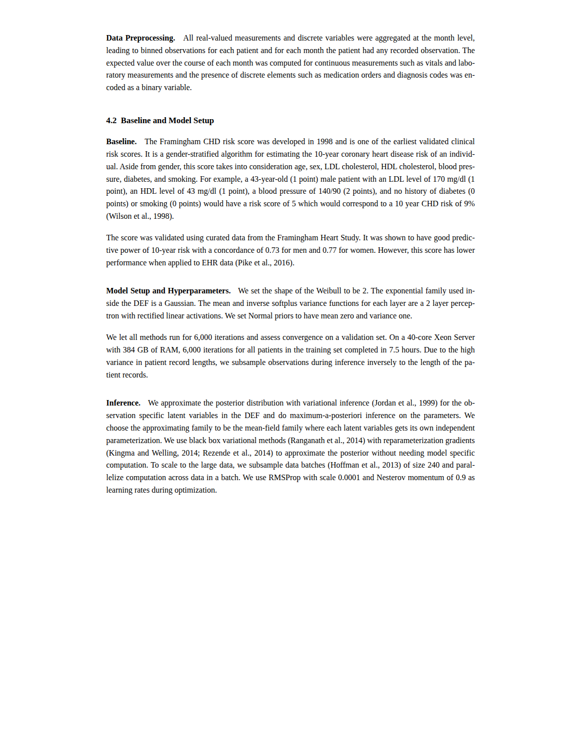Data Preprocessing. All real-valued measurements and discrete variables were aggregated at the month level, leading to binned observations for each patient and for each month the patient had any recorded observation. The expected value over the course of each month was computed for continuous measurements such as vitals and laboratory measurements and the presence of discrete elements such as medication orders and diagnosis codes was encoded as a binary variable.
4.2 Baseline and Model Setup
Baseline. The Framingham CHD risk score was developed in 1998 and is one of the earliest validated clinical risk scores. It is a gender-stratified algorithm for estimating the 10-year coronary heart disease risk of an individual. Aside from gender, this score takes into consideration age, sex, LDL cholesterol, HDL cholesterol, blood pressure, diabetes, and smoking. For example, a 43-year-old (1 point) male patient with an LDL level of 170 mg/dl (1 point), an HDL level of 43 mg/dl (1 point), a blood pressure of 140/90 (2 points), and no history of diabetes (0 points) or smoking (0 points) would have a risk score of 5 which would correspond to a 10 year CHD risk of 9% (Wilson et al., 1998).
The score was validated using curated data from the Framingham Heart Study. It was shown to have good predictive power of 10-year risk with a concordance of 0.73 for men and 0.77 for women. However, this score has lower performance when applied to EHR data (Pike et al., 2016).
Model Setup and Hyperparameters. We set the shape of the Weibull to be 2. The exponential family used inside the DEF is a Gaussian. The mean and inverse softplus variance functions for each layer are a 2 layer perceptron with rectified linear activations. We set Normal priors to have mean zero and variance one.
We let all methods run for 6,000 iterations and assess convergence on a validation set. On a 40-core Xeon Server with 384 GB of RAM, 6,000 iterations for all patients in the training set completed in 7.5 hours. Due to the high variance in patient record lengths, we subsample observations during inference inversely to the length of the patient records.
Inference. We approximate the posterior distribution with variational inference (Jordan et al., 1999) for the observation specific latent variables in the DEF and do maximum-a-posteriori inference on the parameters. We choose the approximating family to be the mean-field family where each latent variables gets its own independent parameterization. We use black box variational methods (Ranganath et al., 2014) with reparameterization gradients (Kingma and Welling, 2014; Rezende et al., 2014) to approximate the posterior without needing model specific computation. To scale to the large data, we subsample data batches (Hoffman et al., 2013) of size 240 and parallelize computation across data in a batch. We use RMSProp with scale 0.0001 and Nesterov momentum of 0.9 as learning rates during optimization.